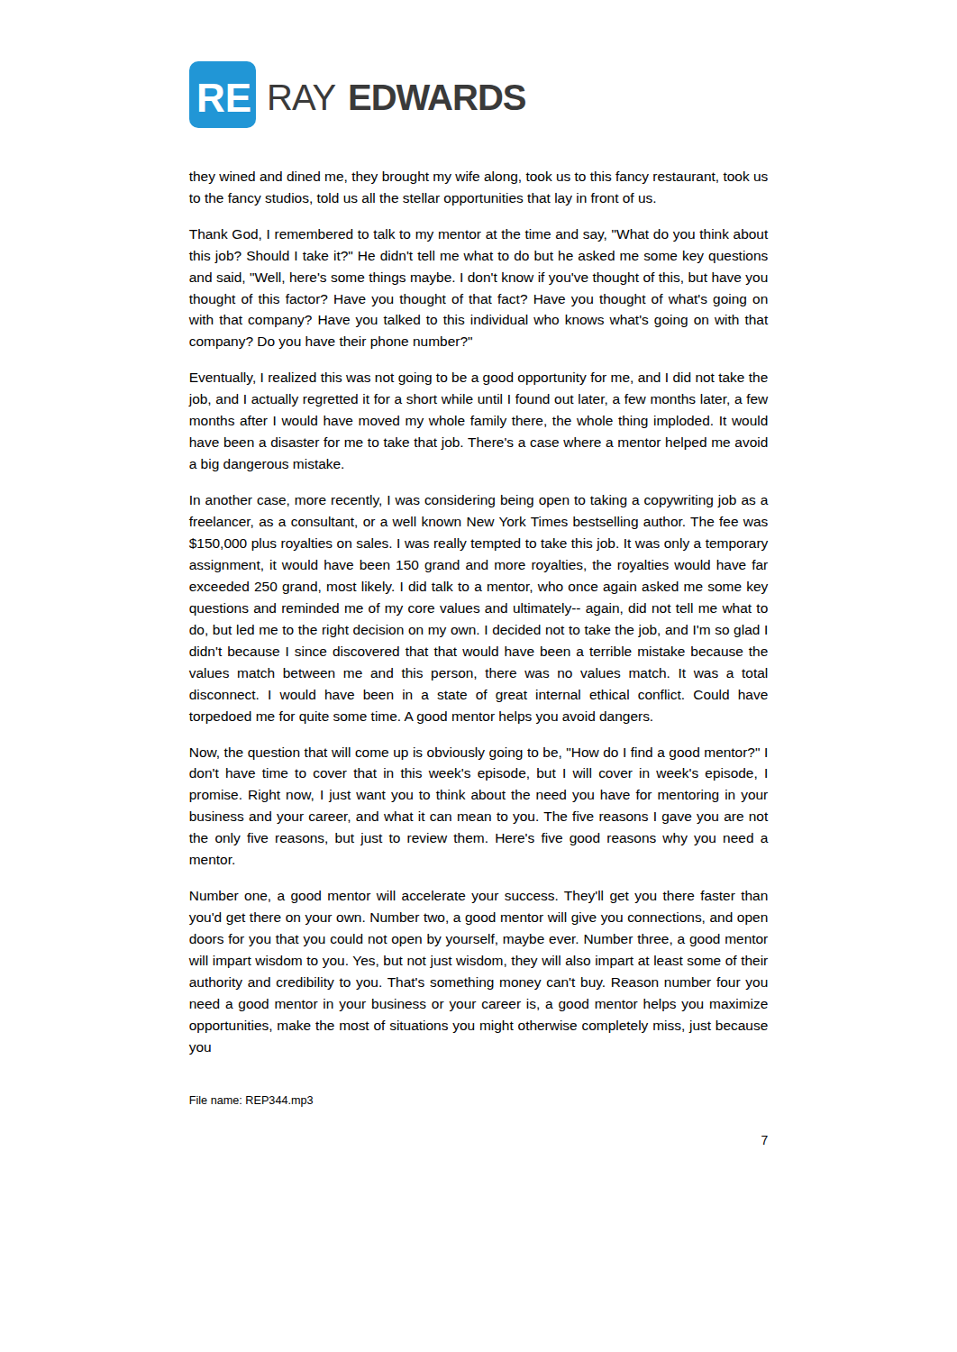RE RAY EDWARDS
they wined and dined me, they brought my wife along, took us to this fancy restaurant, took us to the fancy studios, told us all the stellar opportunities that lay in front of us.
Thank God, I remembered to talk to my mentor at the time and say, "What do you think about this job? Should I take it?" He didn't tell me what to do but he asked me some key questions and said, "Well, here's some things maybe. I don't know if you've thought of this, but have you thought of this factor? Have you thought of that fact? Have you thought of what's going on with that company? Have you talked to this individual who knows what's going on with that company? Do you have their phone number?"
Eventually, I realized this was not going to be a good opportunity for me, and I did not take the job, and I actually regretted it for a short while until I found out later, a few months later, a few months after I would have moved my whole family there, the whole thing imploded. It would have been a disaster for me to take that job. There's a case where a mentor helped me avoid a big dangerous mistake.
In another case, more recently, I was considering being open to taking a copywriting job as a freelancer, as a consultant, or a well known New York Times bestselling author. The fee was $150,000 plus royalties on sales. I was really tempted to take this job. It was only a temporary assignment, it would have been 150 grand and more royalties, the royalties would have far exceeded 250 grand, most likely. I did talk to a mentor, who once again asked me some key questions and reminded me of my core values and ultimately-- again, did not tell me what to do, but led me to the right decision on my own. I decided not to take the job, and I'm so glad I didn't because I since discovered that that would have been a terrible mistake because the values match between me and this person, there was no values match. It was a total disconnect. I would have been in a state of great internal ethical conflict. Could have torpedoed me for quite some time. A good mentor helps you avoid dangers.
Now, the question that will come up is obviously going to be, "How do I find a good mentor?" I don't have time to cover that in this week's episode, but I will cover in week's episode, I promise. Right now, I just want you to think about the need you have for mentoring in your business and your career, and what it can mean to you. The five reasons I gave you are not the only five reasons, but just to review them. Here's five good reasons why you need a mentor.
Number one, a good mentor will accelerate your success. They'll get you there faster than you'd get there on your own. Number two, a good mentor will give you connections, and open doors for you that you could not open by yourself, maybe ever. Number three, a good mentor will impart wisdom to you. Yes, but not just wisdom, they will also impart at least some of their authority and credibility to you. That's something money can't buy. Reason number four you need a good mentor in your business or your career is, a good mentor helps you maximize opportunities, make the most of situations you might otherwise completely miss, just because you
File name: REP344.mp3
7